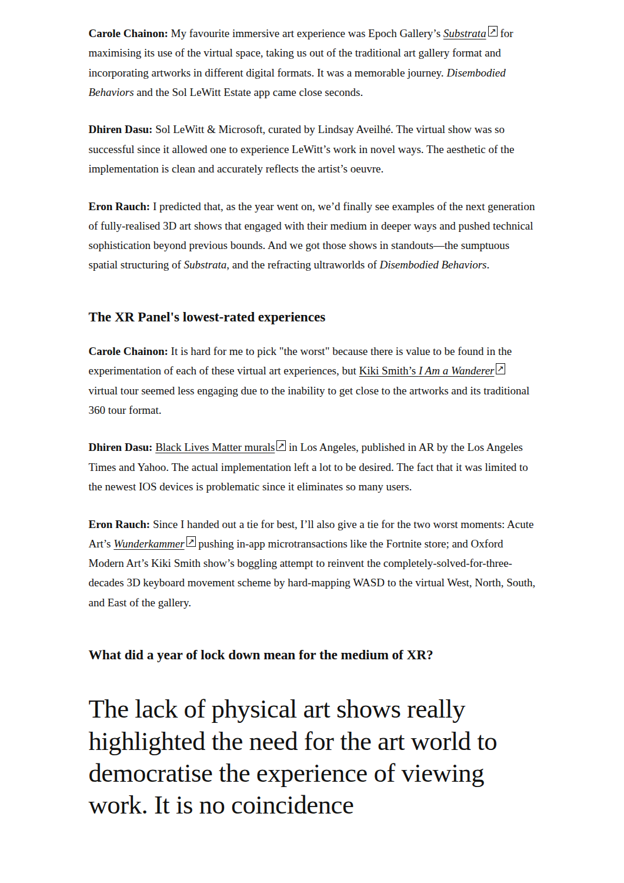Carole Chainon: My favourite immersive art experience was Epoch Gallery’s Substrata for maximising its use of the virtual space, taking us out of the traditional art gallery format and incorporating artworks in different digital formats. It was a memorable journey. Disembodied Behaviors and the Sol LeWitt Estate app came close seconds.
Dhiren Dasu: Sol LeWitt & Microsoft, curated by Lindsay Aveilhé. The virtual show was so successful since it allowed one to experience LeWitt’s work in novel ways. The aesthetic of the implementation is clean and accurately reflects the artist’s oeuvre.
Eron Rauch: I predicted that, as the year went on, we’d finally see examples of the next generation of fully-realised 3D art shows that engaged with their medium in deeper ways and pushed technical sophistication beyond previous bounds. And we got those shows in standouts—the sumptuous spatial structuring of Substrata, and the refracting ultraworlds of Disembodied Behaviors.
The XR Panel's lowest-rated experiences
Carole Chainon: It is hard for me to pick "the worst" because there is value to be found in the experimentation of each of these virtual art experiences, but Kiki Smith’s I Am a Wanderer virtual tour seemed less engaging due to the inability to get close to the artworks and its traditional 360 tour format.
Dhiren Dasu: Black Lives Matter murals in Los Angeles, published in AR by the Los Angeles Times and Yahoo. The actual implementation left a lot to be desired. The fact that it was limited to the newest IOS devices is problematic since it eliminates so many users.
Eron Rauch: Since I handed out a tie for best, I’ll also give a tie for the two worst moments: Acute Art’s Wunderkammer pushing in-app microtransactions like the Fortnite store; and Oxford Modern Art’s Kiki Smith show’s boggling attempt to reinvent the completely-solved-for-three-decades 3D keyboard movement scheme by hard-mapping WASD to the virtual West, North, South, and East of the gallery.
What did a year of lock down mean for the medium of XR?
The lack of physical art shows really highlighted the need for the art world to democratise the experience of viewing work. It is no coincidence